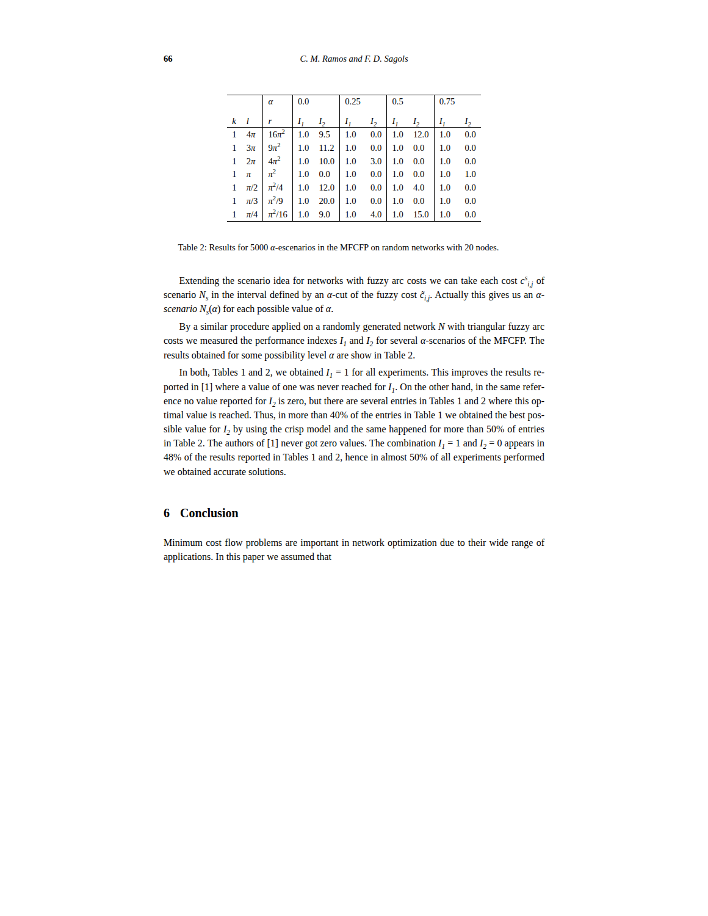66 C. M. Ramos and F. D. Sagols
| | | α | 0.0 | | 0.25 | | 0.5 | | 0.75 | |
| k | l | r | I 1 | I 2 | I 1 | I 2 | I 1 | I 2 | I 1 | I 2 |
| 1 | 4 π | 16 π 2 | 1.0 | 9.5 | 1.0 | 0.0 | 1.0 | 12.0 | 1.0 | 0.0 |
| 1 | 3 π | 9 π 2 | 1.0 | 11.2 | 1.0 | 0.0 | 1.0 | 0.0 | 1.0 | 0.0 |
| 1 | 2 π | 4 π 2 | 1.0 | 10.0 | 1.0 | 3.0 | 1.0 | 0.0 | 1.0 | 0.0 |
| 1 | π | π 2 | 1.0 | 0.0 | 1.0 | 0.0 | 1.0 | 0.0 | 1.0 | 1.0 |
| 1 | π /2 | π 2 /4 | 1.0 | 12.0 | 1.0 | 0.0 | 1.0 | 4.0 | 1.0 | 0.0 |
| 1 | π /3 | π 2 /9 | 1.0 | 20.0 | 1.0 | 0.0 | 1.0 | 0.0 | 1.0 | 0.0 |
| 1 | π /4 | π 2 /16 | 1.0 | 9.0 | 1.0 | 4.0 | 1.0 | 15.0 | 1.0 | 0.0 |
Table 2: Results for 5000 α-escenarios in the MFCFP on random networks with 20 nodes.
Extending the scenario idea for networks with fuzzy arc costs we can take each cost csi,j of scenario Ns in the interval defined by an α-cut of the fuzzy cost c̃i,j. Actually this gives us an α-scenario Ns(α) for each possible value of α.
By a similar procedure applied on a randomly generated network N with triangular fuzzy arc costs we measured the performance indexes I1 and I2 for several α-scenarios of the MFCFP. The results obtained for some possibility level α are show in Table 2.
In both, Tables 1 and 2, we obtained I1 = 1 for all experiments. This improves the results reported in [1] where a value of one was never reached for I1. On the other hand, in the same reference no value reported for I2 is zero, but there are several entries in Tables 1 and 2 where this optimal value is reached. Thus, in more than 40% of the entries in Table 1 we obtained the best possible value for I2 by using the crisp model and the same happened for more than 50% of entries in Table 2. The authors of [1] never got zero values. The combination I1 = 1 and I2 = 0 appears in 48% of the results reported in Tables 1 and 2, hence in almost 50% of all experiments performed we obtained accurate solutions.
6 Conclusion
Minimum cost flow problems are important in network optimization due to their wide range of applications. In this paper we assumed that